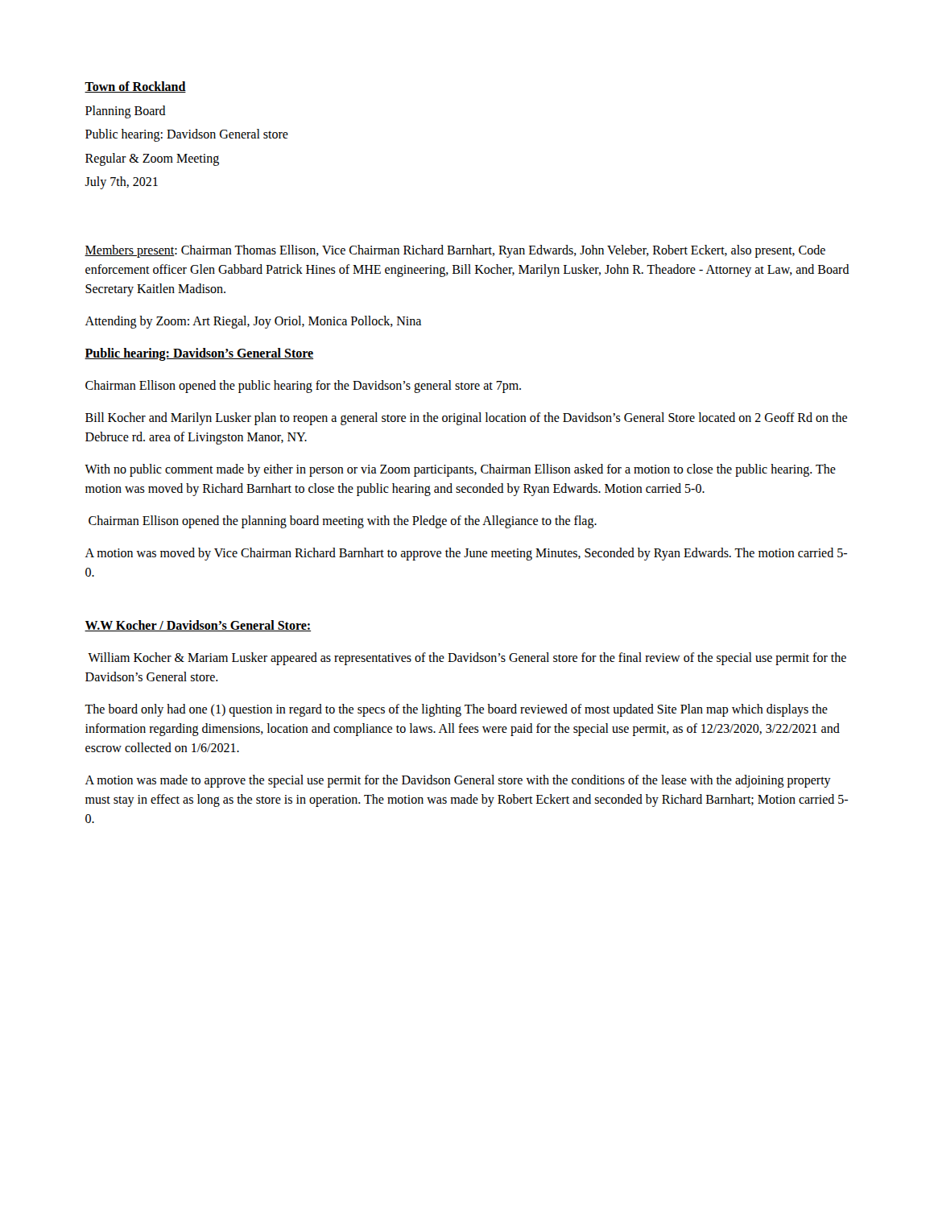Town of Rockland
Planning Board
Public hearing: Davidson General store
Regular & Zoom Meeting
July 7th, 2021
Members present: Chairman Thomas Ellison, Vice Chairman Richard Barnhart, Ryan Edwards, John Veleber, Robert Eckert, also present, Code enforcement officer Glen Gabbard Patrick Hines of MHE engineering, Bill Kocher, Marilyn Lusker, John R. Theadore - Attorney at Law, and Board Secretary Kaitlen Madison.
Attending by Zoom: Art Riegal, Joy Oriol, Monica Pollock, Nina
Public hearing: Davidson’s General Store
Chairman Ellison opened the public hearing for the Davidson’s general store at 7pm.
Bill Kocher and Marilyn Lusker plan to reopen a general store in the original location of the Davidson’s General Store located on 2 Geoff Rd on the Debruce rd. area of Livingston Manor, NY.
With no public comment made by either in person or via Zoom participants, Chairman Ellison asked for a motion to close the public hearing. The motion was moved by Richard Barnhart to close the public hearing and seconded by Ryan Edwards. Motion carried 5-0.
Chairman Ellison opened the planning board meeting with the Pledge of the Allegiance to the flag.
A motion was moved by Vice Chairman Richard Barnhart to approve the June meeting Minutes, Seconded by Ryan Edwards. The motion carried 5-0.
W.W Kocher / Davidson’s General Store:
William Kocher & Mariam Lusker appeared as representatives of the Davidson’s General store for the final review of the special use permit for the Davidson’s General store.
The board only had one (1) question in regard to the specs of the lighting The board reviewed of most updated Site Plan map which displays the information regarding dimensions, location and compliance to laws. All fees were paid for the special use permit, as of 12/23/2020, 3/22/2021 and escrow collected on 1/6/2021.
A motion was made to approve the special use permit for the Davidson General store with the conditions of the lease with the adjoining property must stay in effect as long as the store is in operation. The motion was made by Robert Eckert and seconded by Richard Barnhart; Motion carried 5-0.